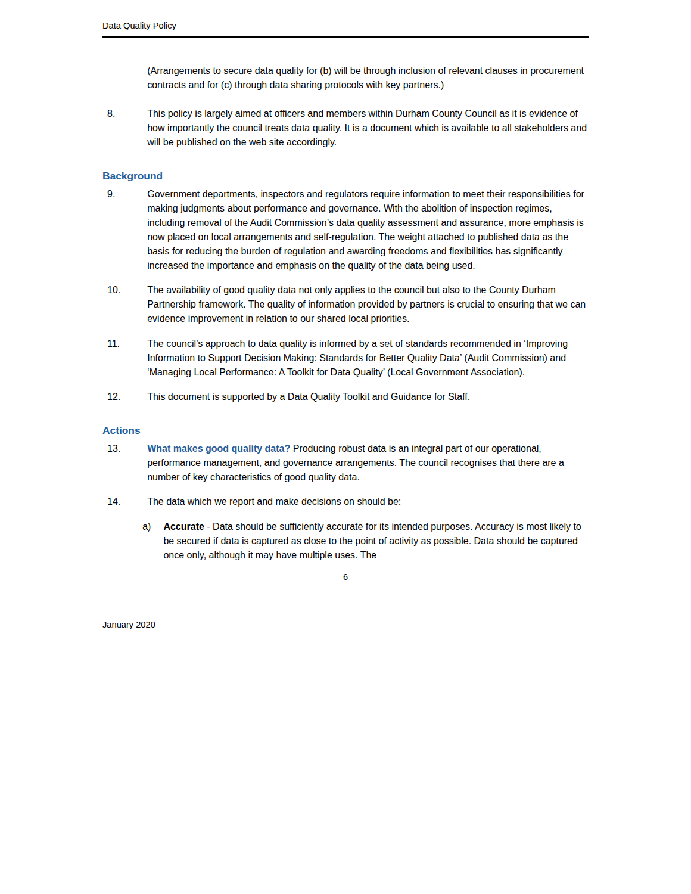Data Quality Policy
(Arrangements to secure data quality for (b) will be through inclusion of relevant clauses in procurement contracts and for (c) through data sharing protocols with key partners.)
8. This policy is largely aimed at officers and members within Durham County Council as it is evidence of how importantly the council treats data quality. It is a document which is available to all stakeholders and will be published on the web site accordingly.
Background
9. Government departments, inspectors and regulators require information to meet their responsibilities for making judgments about performance and governance. With the abolition of inspection regimes, including removal of the Audit Commission’s data quality assessment and assurance, more emphasis is now placed on local arrangements and self-regulation. The weight attached to published data as the basis for reducing the burden of regulation and awarding freedoms and flexibilities has significantly increased the importance and emphasis on the quality of the data being used.
10. The availability of good quality data not only applies to the council but also to the County Durham Partnership framework. The quality of information provided by partners is crucial to ensuring that we can evidence improvement in relation to our shared local priorities.
11. The council’s approach to data quality is informed by a set of standards recommended in ‘Improving Information to Support Decision Making: Standards for Better Quality Data’ (Audit Commission) and ‘Managing Local Performance: A Toolkit for Data Quality’ (Local Government Association).
12. This document is supported by a Data Quality Toolkit and Guidance for Staff.
Actions
13. What makes good quality data? Producing robust data is an integral part of our operational, performance management, and governance arrangements. The council recognises that there are a number of key characteristics of good quality data.
14. The data which we report and make decisions on should be:
a) Accurate - Data should be sufficiently accurate for its intended purposes. Accuracy is most likely to be secured if data is captured as close to the point of activity as possible. Data should be captured once only, although it may have multiple uses. The
6
January 2020